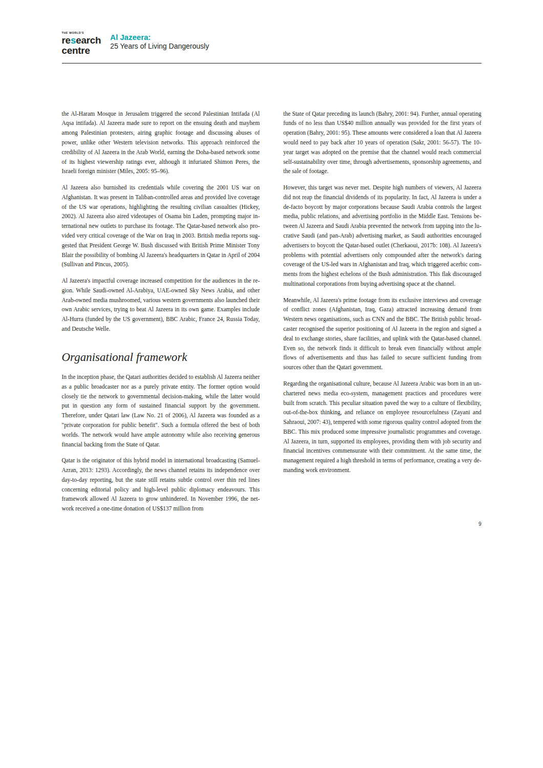THE WORLD'S research
centre
Al Jazeera: 25 Years of Living Dangerously
the Al-Haram Mosque in Jerusalem triggered the second Palestinian Intifada (Al Aqsa intifada). Al Jazeera made sure to report on the ensuing death and mayhem among Palestinian protesters, airing graphic footage and discussing abuses of power, unlike other Western television networks. This approach reinforced the credibility of Al Jazeera in the Arab World, earning the Doha-based network some of its highest viewership ratings ever, although it infuriated Shimon Peres, the Israeli foreign minister (Miles, 2005: 95–96).
Al Jazeera also burnished its credentials while covering the 2001 US war on Afghanistan. It was present in Taliban-controlled areas and provided live coverage of the US war operations, highlighting the resulting civilian casualties (Hickey, 2002). Al Jazeera also aired videotapes of Osama bin Laden, prompting major international new outlets to purchase its footage. The Qatar-based network also provided very critical coverage of the War on Iraq in 2003. British media reports suggested that President George W. Bush discussed with British Prime Minister Tony Blair the possibility of bombing Al Jazeera's headquarters in Qatar in April of 2004 (Sullivan and Pincus, 2005).
Al Jazeera's impactful coverage increased competition for the audiences in the region. While Saudi-owned Al-Arabiya, UAE-owned Sky News Arabia, and other Arab-owned media mushroomed, various western governments also launched their own Arabic services, trying to beat Al Jazeera in its own game. Examples include Al-Hurra (funded by the US government), BBC Arabic, France 24, Russia Today, and Deutsche Welle.
Organisational framework
In the inception phase, the Qatari authorities decided to establish Al Jazeera neither as a public broadcaster nor as a purely private entity. The former option would closely tie the network to governmental decision-making, while the latter would put in question any form of sustained financial support by the government. Therefore, under Qatari law (Law No. 21 of 2006), Al Jazeera was founded as a "private corporation for public benefit". Such a formula offered the best of both worlds. The network would have ample autonomy while also receiving generous financial backing from the State of Qatar.
Qatar is the originator of this hybrid model in international broadcasting (Samuel-Azran, 2013: 1293). Accordingly, the news channel retains its independence over day-to-day reporting, but the state still retains subtle control over thin red lines concerning editorial policy and high-level public diplomacy endeavours. This framework allowed Al Jazeera to grow unhindered. In November 1996, the network received a one-time donation of US$137 million from
the State of Qatar preceding its launch (Bahry, 2001: 94). Further, annual operating funds of no less than US$40 million annually was provided for the first years of operation (Bahry, 2001: 95). These amounts were considered a loan that Al Jazeera would need to pay back after 10 years of operation (Sakr, 2001: 56-57). The 10-year target was adopted on the premise that the channel would reach commercial self-sustainability over time, through advertisements, sponsorship agreements, and the sale of footage.
However, this target was never met. Despite high numbers of viewers, Al Jazeera did not reap the financial dividends of its popularity. In fact, Al Jazeera is under a de-facto boycott by major corporations because Saudi Arabia controls the largest media, public relations, and advertising portfolio in the Middle East. Tensions between Al Jazeera and Saudi Arabia prevented the network from tapping into the lucrative Saudi (and pan-Arab) advertising market, as Saudi authorities encouraged advertisers to boycott the Qatar-based outlet (Cherkaoui, 2017b: 108). Al Jazeera's problems with potential advertisers only compounded after the network's daring coverage of the US-led wars in Afghanistan and Iraq, which triggered acerbic comments from the highest echelons of the Bush administration. This flak discouraged multinational corporations from buying advertising space at the channel.
Meanwhile, Al Jazeera's prime footage from its exclusive interviews and coverage of conflict zones (Afghanistan, Iraq, Gaza) attracted increasing demand from Western news organisations, such as CNN and the BBC. The British public broadcaster recognised the superior positioning of Al Jazeera in the region and signed a deal to exchange stories, share facilities, and uplink with the Qatar-based channel. Even so, the network finds it difficult to break even financially without ample flows of advertisements and thus has failed to secure sufficient funding from sources other than the Qatari government.
Regarding the organisational culture, because Al Jazeera Arabic was born in an unchartered news media eco-system, management practices and procedures were built from scratch. This peculiar situation paved the way to a culture of flexibility, out-of-the-box thinking, and reliance on employee resourcefulness (Zayani and Sahraoui, 2007: 43), tempered with some rigorous quality control adopted from the BBC. This mix produced some impressive journalistic programmes and coverage. Al Jazeera, in turn, supported its employees, providing them with job security and financial incentives commensurate with their commitment. At the same time, the management required a high threshold in terms of performance, creating a very demanding work environment.
9